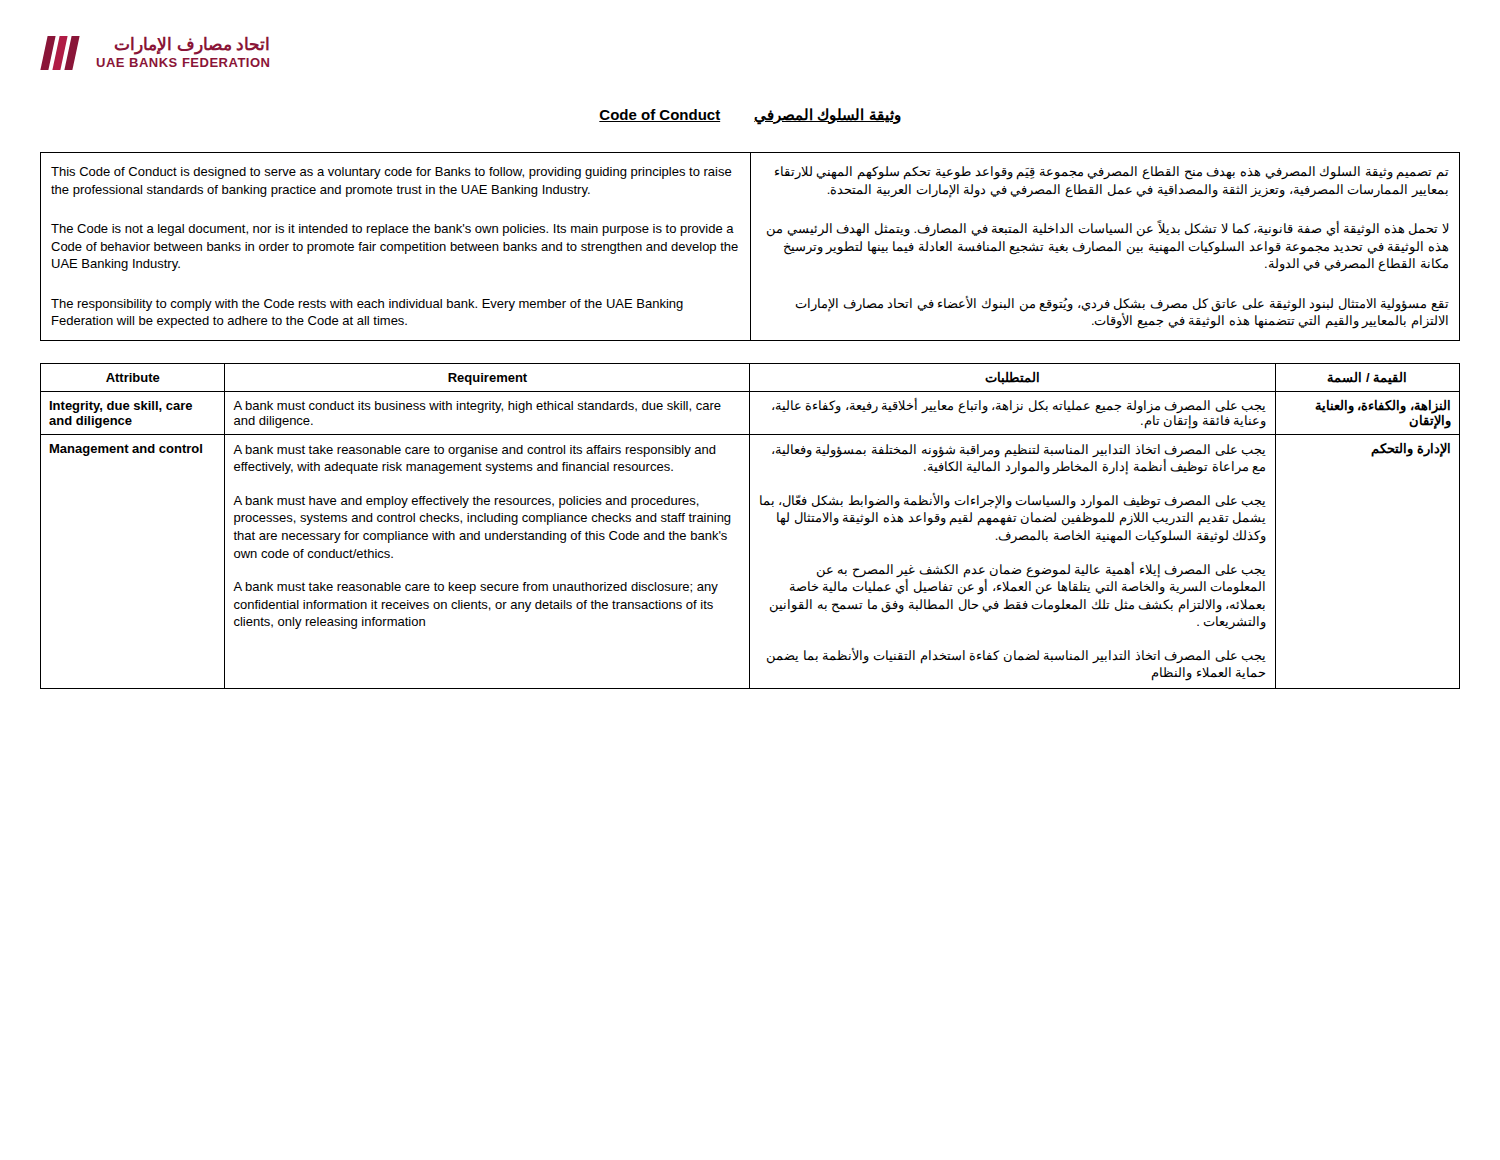اتحاد مصارف الإمارات
UAE BANKS FEDERATION
Code of Conduct وثيقة السلوك المصرفي
| This Code of Conduct is designed to serve as a voluntary code for Banks to follow, providing guiding principles to raise the professional standards of banking practice and promote trust in the UAE Banking Industry. The Code is not a legal document, nor is it intended to replace the bank's own policies. Its main purpose is to provide a Code of behavior between banks in order to promote fair competition between banks and to strengthen and develop the UAE Banking Industry. The responsibility to comply with the Code rests with each individual bank. Every member of the UAE Banking Federation will be expected to adhere to the Code at all times. | تم تصميم وثيقة السلوك المصرفي هذه بهدف منح القطاع المصرفي مجموعة قِيَم وقواعد طوعية تحكم سلوكهم المهني للارتقاء بمعايير الممارسات المصرفية، وتعزيز الثقة والمصداقية في عمل القطاع المصرفي في دولة الإمارات العربية المتحدة. لا تحمل هذه الوثيقة أي صفة قانونية، كما لا تشكل بديلاً عن السياسات الداخلية المتبعة في المصارف. ويتمثل الهدف الرئيسي من هذه الوثيقة في تحديد مجموعة قواعد السلوكيات المهنية بين المصارف بغية تشجيع المنافسة العادلة فيما بينها لتطوير وترسيخ مكانة القطاع المصرفي في الدولة. تقع مسؤولية الامتثال لبنود الوثيقة على عاتق كل مصرف بشكل فردي، ويُتوقع من البنوك الأعضاء في اتحاد مصارف الإمارات الالتزام بالمعايير والقيم التي تتضمنها هذه الوثيقة في جميع الأوقات. |
| Attribute | Requirement | المتطلبات | القيمة / السمة |
| --- | --- | --- | --- |
| Integrity, due skill, care and diligence | A bank must conduct its business with integrity, high ethical standards, due skill, care and diligence. | يجب على المصرف مزاولة جميع عملياته بكل نزاهة، واتباع معايير أخلاقية رفيعة، وكفاءة عالية، وعناية فائقة وإتقان تام. | النزاهة، والكفاءة، والعناية والإتقان |
| Management and control | A bank must take reasonable care to organise and control its affairs responsibly and effectively, with adequate risk management systems and financial resources. A bank must have and employ effectively the resources, policies and procedures, processes, systems and control checks, including compliance checks and staff training that are necessary for compliance with and understanding of this Code and the bank's own code of conduct/ethics. A bank must take reasonable care to keep secure from unauthorized disclosure; any confidential information it receives on clients, or any details of the transactions of its clients, only releasing information | يجب على المصرف اتخاذ التدابير المناسبة لتنظيم ومراقبة شؤونه المختلفة بمسؤولية وفعالية، مع مراعاة توظيف أنظمة إدارة المخاطر والموارد المالية الكافية. يجب على المصرف توظيف الموارد والسياسات والإجراءات والأنظمة والضوابط بشكل فعّال، بما يشمل تقديم التدريب اللازم للموظفين لضمان تفهمهم لقيم وقواعد هذه الوثيقة والامتثال لها وكذلك لوثيقة السلوكيات المهنية الخاصة بالمصرف. يجب على المصرف إيلاء أهمية عالية لموضوع ضمان عدم الكشف غير المصرح به عن المعلومات السرية والخاصة التي يتلقاها عن العملاء، أو عن تفاصيل أي عمليات مالية خاصة بعملائه، والالتزام بكشف مثل تلك المعلومات فقط في حال المطالبة وفق ما تسمح به القوانين والتشريعات . يجب على المصرف اتخاذ التدابير المناسبة لضمان كفاءة استخدام التقنيات والأنظمة بما يضمن حماية العملاء والنظام | الإدارة والتحكم |